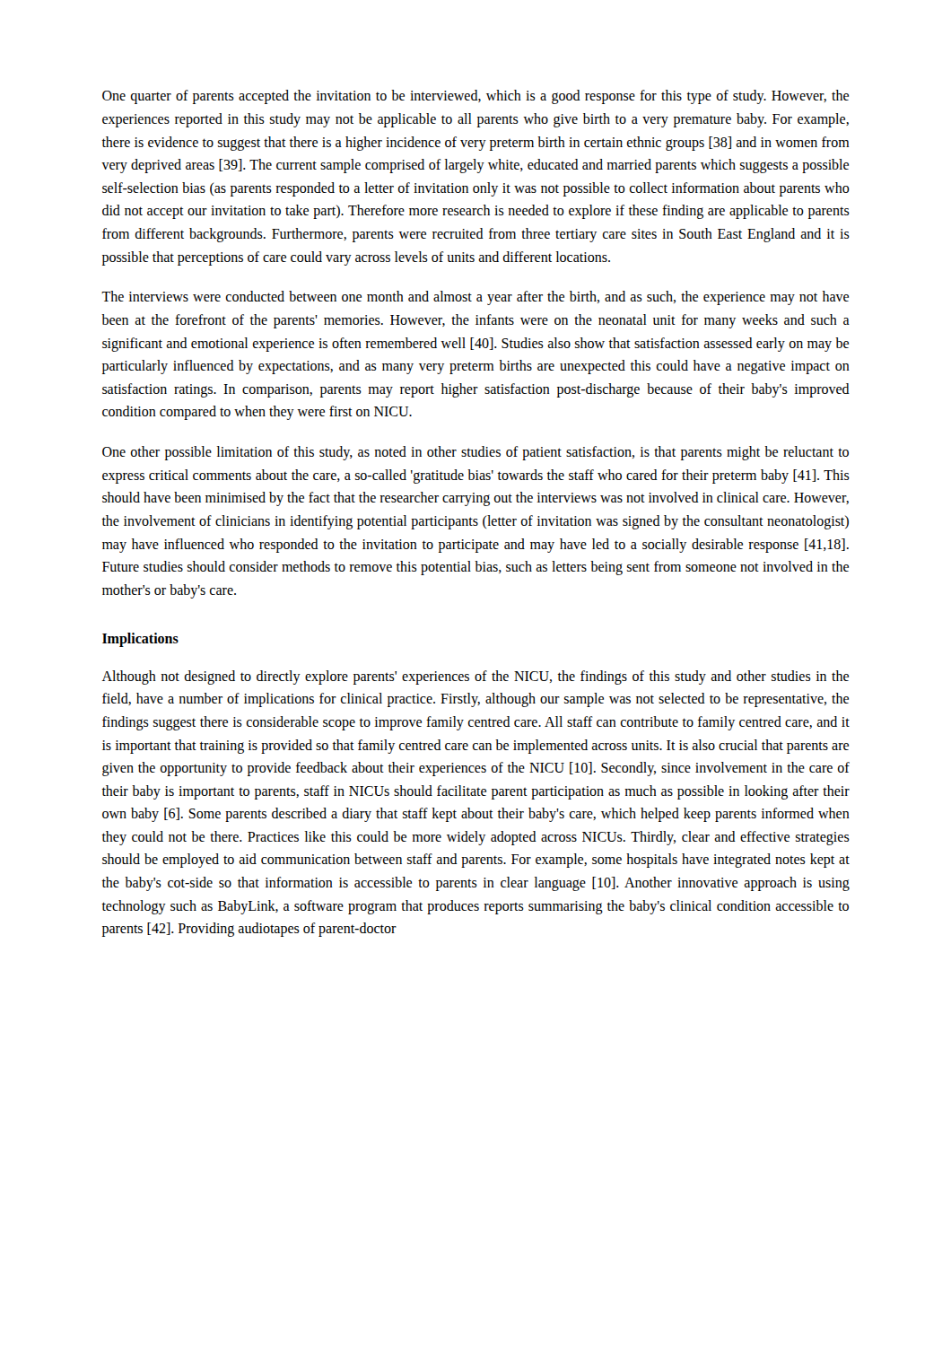One quarter of parents accepted the invitation to be interviewed, which is a good response for this type of study. However, the experiences reported in this study may not be applicable to all parents who give birth to a very premature baby. For example, there is evidence to suggest that there is a higher incidence of very preterm birth in certain ethnic groups [38] and in women from very deprived areas [39]. The current sample comprised of largely white, educated and married parents which suggests a possible self-selection bias (as parents responded to a letter of invitation only it was not possible to collect information about parents who did not accept our invitation to take part). Therefore more research is needed to explore if these finding are applicable to parents from different backgrounds. Furthermore, parents were recruited from three tertiary care sites in South East England and it is possible that perceptions of care could vary across levels of units and different locations.
The interviews were conducted between one month and almost a year after the birth, and as such, the experience may not have been at the forefront of the parents' memories. However, the infants were on the neonatal unit for many weeks and such a significant and emotional experience is often remembered well [40]. Studies also show that satisfaction assessed early on may be particularly influenced by expectations, and as many very preterm births are unexpected this could have a negative impact on satisfaction ratings. In comparison, parents may report higher satisfaction post-discharge because of their baby's improved condition compared to when they were first on NICU.
One other possible limitation of this study, as noted in other studies of patient satisfaction, is that parents might be reluctant to express critical comments about the care, a so-called 'gratitude bias' towards the staff who cared for their preterm baby [41]. This should have been minimised by the fact that the researcher carrying out the interviews was not involved in clinical care. However, the involvement of clinicians in identifying potential participants (letter of invitation was signed by the consultant neonatologist) may have influenced who responded to the invitation to participate and may have led to a socially desirable response [41,18]. Future studies should consider methods to remove this potential bias, such as letters being sent from someone not involved in the mother's or baby's care.
Implications
Although not designed to directly explore parents' experiences of the NICU, the findings of this study and other studies in the field, have a number of implications for clinical practice. Firstly, although our sample was not selected to be representative, the findings suggest there is considerable scope to improve family centred care. All staff can contribute to family centred care, and it is important that training is provided so that family centred care can be implemented across units. It is also crucial that parents are given the opportunity to provide feedback about their experiences of the NICU [10]. Secondly, since involvement in the care of their baby is important to parents, staff in NICUs should facilitate parent participation as much as possible in looking after their own baby [6]. Some parents described a diary that staff kept about their baby's care, which helped keep parents informed when they could not be there. Practices like this could be more widely adopted across NICUs. Thirdly, clear and effective strategies should be employed to aid communication between staff and parents. For example, some hospitals have integrated notes kept at the baby's cot-side so that information is accessible to parents in clear language [10]. Another innovative approach is using technology such as BabyLink, a software program that produces reports summarising the baby's clinical condition accessible to parents [42]. Providing audiotapes of parent-doctor